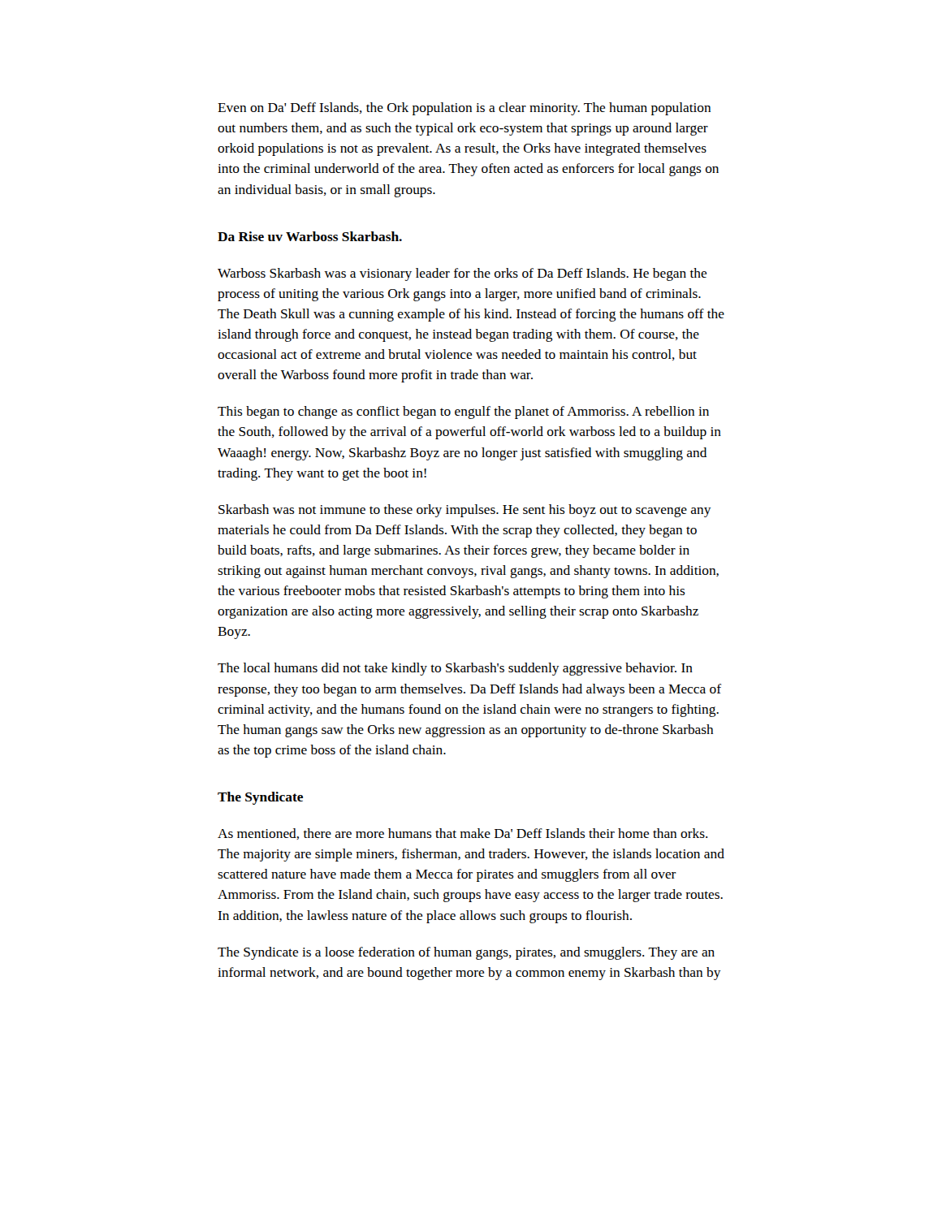Even on Da' Deff Islands, the Ork population is a clear minority. The human population out numbers them, and as such the typical ork eco-system that springs up around larger orkoid populations is not as prevalent. As a result, the Orks have integrated themselves into the criminal underworld of the area. They often acted as enforcers for local gangs on an individual basis, or in small groups.
Da Rise uv Warboss Skarbash.
Warboss Skarbash was a visionary leader for the orks of Da Deff Islands. He began the process of uniting the various Ork gangs into a larger, more unified band of criminals. The Death Skull was a cunning example of his kind. Instead of forcing the humans off the island through force and conquest, he instead began trading with them. Of course, the occasional act of extreme and brutal violence was needed to maintain his control, but overall the Warboss found more profit in trade than war.
This began to change as conflict began to engulf the planet of Ammoriss. A rebellion in the South, followed by the arrival of a powerful off-world ork warboss led to a buildup in Waaagh! energy. Now, Skarbashz Boyz are no longer just satisfied with smuggling and trading. They want to get the boot in!
Skarbash was not immune to these orky impulses. He sent his boyz out to scavenge any materials he could from Da Deff Islands. With the scrap they collected, they began to build boats, rafts, and large submarines. As their forces grew, they became bolder in striking out against human merchant convoys, rival gangs, and shanty towns. In addition, the various freebooter mobs that resisted Skarbash's attempts to bring them into his organization are also acting more aggressively, and selling their scrap onto Skarbashz Boyz.
The local humans did not take kindly to Skarbash's suddenly aggressive behavior. In response, they too began to arm themselves. Da Deff Islands had always been a Mecca of criminal activity, and the humans found on the island chain were no strangers to fighting. The human gangs saw the Orks new aggression as an opportunity to de-throne Skarbash as the top crime boss of the island chain.
The Syndicate
As mentioned, there are more humans that make Da' Deff Islands their home than orks. The majority are simple miners, fisherman, and traders. However, the islands location and scattered nature have made them a Mecca for pirates and smugglers from all over Ammoriss. From the Island chain, such groups have easy access to the larger trade routes. In addition, the lawless nature of the place allows such groups to flourish.
The Syndicate is a loose federation of human gangs, pirates, and smugglers. They are an informal network, and are bound together more by a common enemy in Skarbash than by